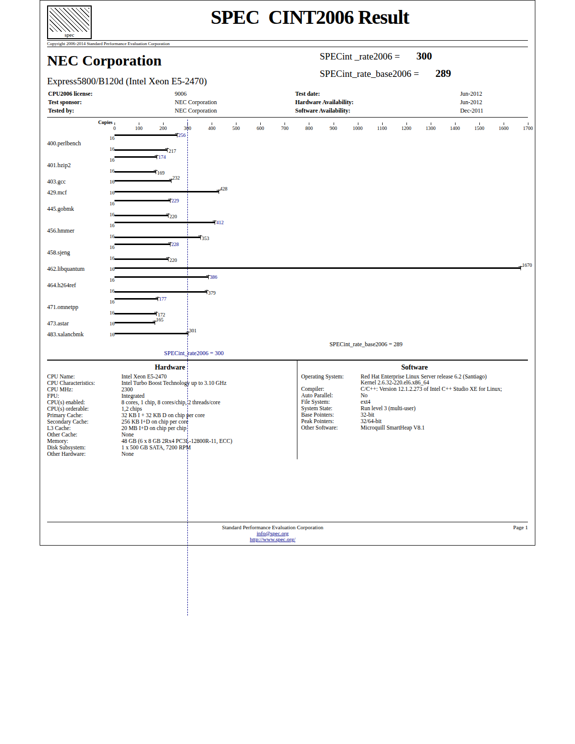spec
SPEC CINT2006 Result
Copyright 2006-2014 Standard Performance Evaluation Corporation
NEC Corporation
Express5800/B120d (Intel Xeon E5-2470)
SPECint _rate2006 = 300
SPECint_rate_base2006 = 289
| CPU2006 license: | 9006 | Test date: | Jun-2012 |
| Test sponsor: | NEC Corporation | Hardware Availability: | Jun-2012 |
| Tested by: | NEC Corporation | Software Availability: | Dec-2011 |
| | Copies | 0 100 200 300 400 500 600 700 800 900 1000 1100 1200 1300 1400 1500 1600 1700 |
| 400.perlbench | 16 | 256 |
| 16 | 217 |
| 401.bzip2 | 16 | 174 |
| 16 | 169 |
| 403.gcc | 16 | 232 |
| 429.mcf | 16 | 428 |
| 445.gobmk | 16 | 229 |
| 16 | 220 |
| 456.hmmer | 16 | 412 |
| 16 | 353 |
| 458.sjeng | 16 | 228 |
| 16 | 220 |
| 462.libquantum | 16 | 1670 |
| 464.h264ref | 16 | 386 |
| 16 | 379 |
| 471.omnetpp | 16 | 177 |
| 16 | 172 |
| 473.astar | 16 | 165 |
| 483.xalancbmk | 16 | 301 |
| | SPECint_rate_base2006 = 289 |
| | SPECint_rate2006 = 300 |
Hardware
CPU Name:
Intel Xeon E5-2470
CPU Characteristics:
Intel Turbo Boost Technology up to 3.10 GHz
CPU MHz:
2300
FPU:
Integrated
CPU(s) enabled:
8 cores, 1 chip, 8 cores/chip, 2 threads/core
CPU(s) orderable:
1,2 chips
Primary Cache:
32 KB I + 32 KB D on chip per core
Secondary Cache:
256 KB I+D on chip per core
L3 Cache:
20 MB I+D on chip per chip
Other Cache:
None
Memory:
48 GB (6 x 8 GB 2Rx4 PC3L-12800R-11, ECC)
Disk Subsystem:
1 x 500 GB SATA, 7200 RPM
Other Hardware:
None
Software
Operating System:
Red Hat Enterprise Linux Server release 6.2 (Santiago)
Kernel 2.6.32-220.el6.x86_64
Compiler:
C/C++: Version 12.1.2.273 of Intel C++ Studio XE for Linux;
Auto Parallel:
No
File System:
ext4
System State:
Run level 3 (multi-user)
Base Pointers:
32-bit
Peak Pointers:
32/64-bit
Other Software:
Microquill SmartHeap V8.1
Standard Performance Evaluation Corporation
info@spec.org
http://www.spec.org/
Page 1